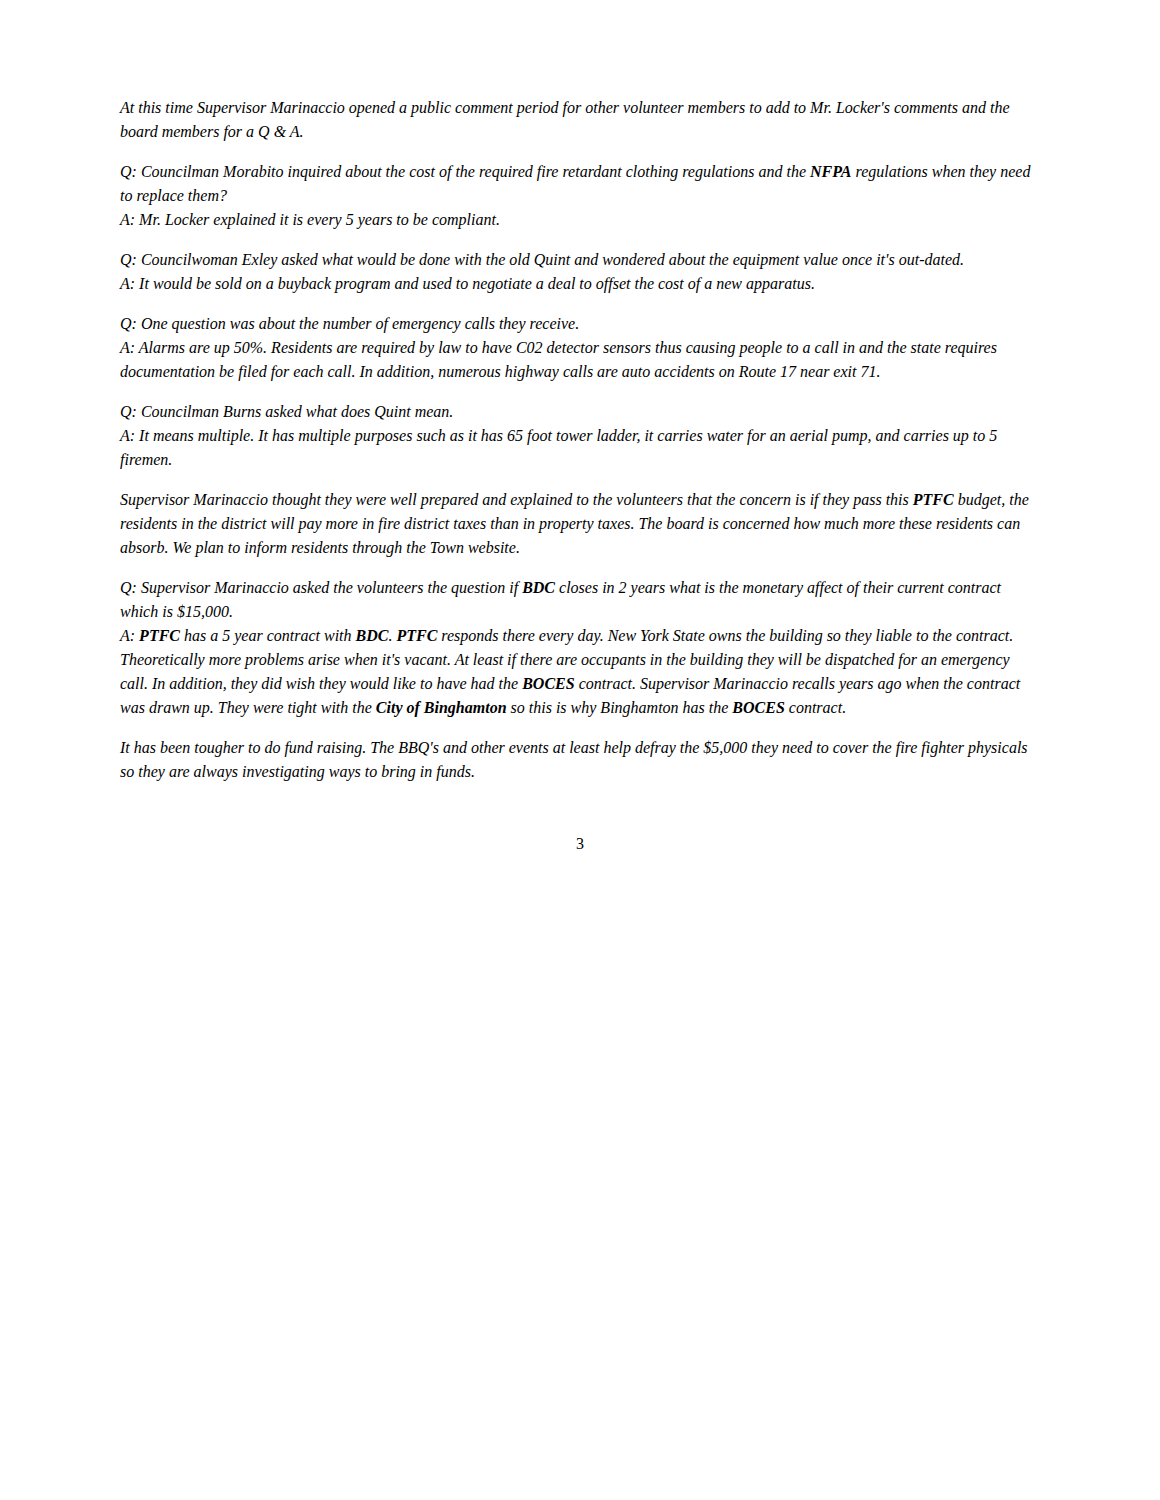At this time Supervisor Marinaccio opened a public comment period for other volunteer members to add to Mr. Locker's comments and the board members for a Q & A.
Q: Councilman Morabito inquired about the cost of the required fire retardant clothing regulations and the NFPA regulations when they need to replace them?
A: Mr. Locker explained it is every 5 years to be compliant.
Q: Councilwoman Exley asked what would be done with the old Quint and wondered about the equipment value once it's out-dated.
A: It would be sold on a buyback program and used to negotiate a deal to offset the cost of a new apparatus.
Q: One question was about the number of emergency calls they receive.
A: Alarms are up 50%. Residents are required by law to have C02 detector sensors thus causing people to a call in and the state requires documentation be filed for each call. In addition, numerous highway calls are auto accidents on Route 17 near exit 71.
Q: Councilman Burns asked what does Quint mean.
A: It means multiple. It has multiple purposes such as it has 65 foot tower ladder, it carries water for an aerial pump, and carries up to 5 firemen.
Supervisor Marinaccio thought they were well prepared and explained to the volunteers that the concern is if they pass this PTFC budget, the residents in the district will pay more in fire district taxes than in property taxes. The board is concerned how much more these residents can absorb. We plan to inform residents through the Town website.
Q: Supervisor Marinaccio asked the volunteers the question if BDC closes in 2 years what is the monetary affect of their current contract which is $15,000.
A: PTFC has a 5 year contract with BDC. PTFC responds there every day. New York State owns the building so they liable to the contract. Theoretically more problems arise when it's vacant. At least if there are occupants in the building they will be dispatched for an emergency call. In addition, they did wish they would like to have had the BOCES contract. Supervisor Marinaccio recalls years ago when the contract was drawn up. They were tight with the City of Binghamton so this is why Binghamton has the BOCES contract.
It has been tougher to do fund raising. The BBQ's and other events at least help defray the $5,000 they need to cover the fire fighter physicals so they are always investigating ways to bring in funds.
3